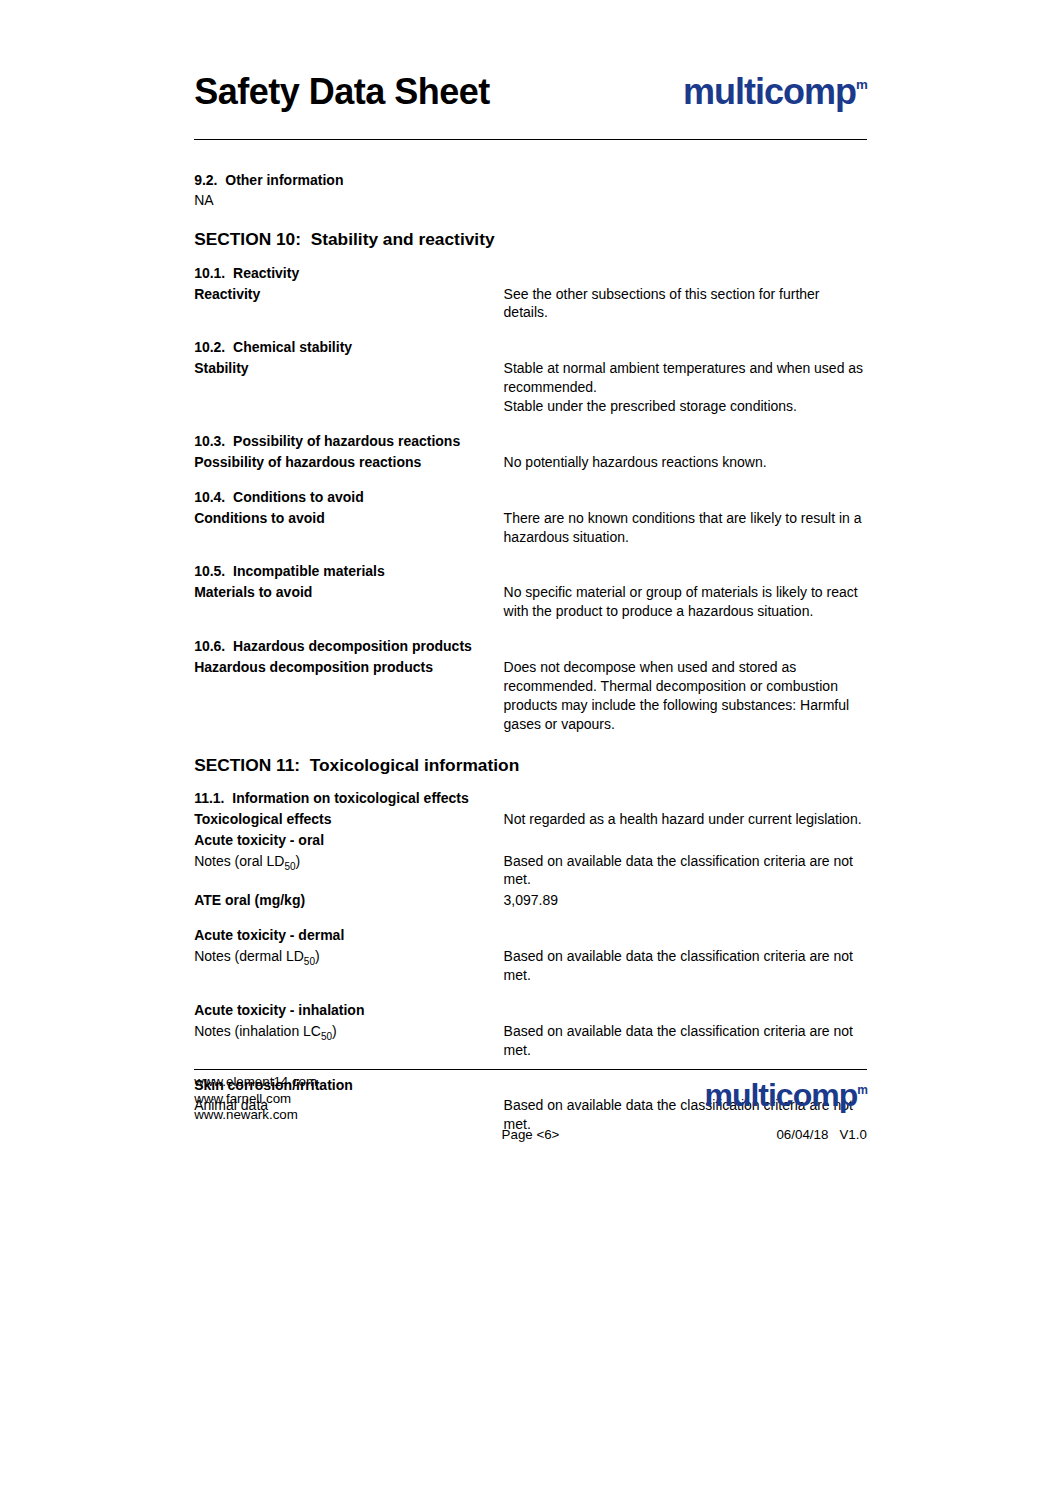Safety Data Sheet
multicompm
9.2. Other information
NA
SECTION 10: Stability and reactivity
| 10.1. Reactivity | |
| Reactivity | See the other subsections of this section for further details. |
| 10.2. Chemical stability | |
| Stability | Stable at normal ambient temperatures and when used as recommended. Stable under the prescribed storage conditions. |
| 10.3. Possibility of hazardous reactions | |
| Possibility of hazardous reactions | No potentially hazardous reactions known. |
| 10.4. Conditions to avoid | |
| Conditions to avoid | There are no known conditions that are likely to result in a hazardous situation. |
| 10.5. Incompatible materials | |
| Materials to avoid | No specific material or group of materials is likely to react with the product to produce a hazardous situation. |
| 10.6. Hazardous decomposition products | |
| Hazardous decomposition products | Does not decompose when used and stored as recommended. Thermal decomposition or combustion products may include the following substances: Harmful gases or vapours. |
SECTION 11: Toxicological information
| 11.1. Information on toxicological effects | |
| Toxicological effects | Not regarded as a health hazard under current legislation. |
| Acute toxicity - oral | |
| Notes (oral LD 50 ) | Based on available data the classification criteria are not met. |
| ATE oral (mg/kg) | 3,097.89 |
| Acute toxicity - dermal | |
| Notes (dermal LD 50 ) | Based on available data the classification criteria are not met. |
| Acute toxicity - inhalation | |
| Notes (inhalation LC 50 ) | Based on available data the classification criteria are not met. |
| Skin corrosion/irritation | |
| Animal data | Based on available data the classification criteria are not met. |
www.element14.com
www.farnell.com
www.newark.com
multicompm
Page <6> 06/04/18 V1.0